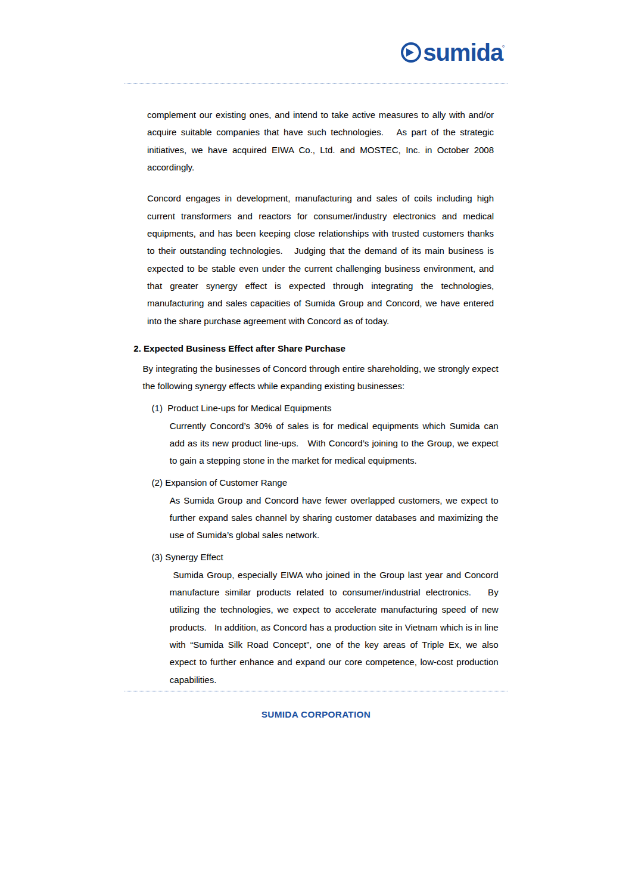sumida◦
complement our existing ones, and intend to take active measures to ally with and/or acquire suitable companies that have such technologies. As part of the strategic initiatives, we have acquired EIWA Co., Ltd. and MOSTEC, Inc. in October 2008 accordingly.
Concord engages in development, manufacturing and sales of coils including high current transformers and reactors for consumer/industry electronics and medical equipments, and has been keeping close relationships with trusted customers thanks to their outstanding technologies. Judging that the demand of its main business is expected to be stable even under the current challenging business environment, and that greater synergy effect is expected through integrating the technologies, manufacturing and sales capacities of Sumida Group and Concord, we have entered into the share purchase agreement with Concord as of today.
2. Expected Business Effect after Share Purchase
By integrating the businesses of Concord through entire shareholding, we strongly expect the following synergy effects while expanding existing businesses:
(1) Product Line-ups for Medical Equipments
Currently Concord’s 30% of sales is for medical equipments which Sumida can add as its new product line-ups. With Concord’s joining to the Group, we expect to gain a stepping stone in the market for medical equipments.
(2) Expansion of Customer Range
As Sumida Group and Concord have fewer overlapped customers, we expect to further expand sales channel by sharing customer databases and maximizing the use of Sumida’s global sales network.
(3) Synergy Effect
Sumida Group, especially EIWA who joined in the Group last year and Concord manufacture similar products related to consumer/industrial electronics. By utilizing the technologies, we expect to accelerate manufacturing speed of new products. In addition, as Concord has a production site in Vietnam which is in line with “Sumida Silk Road Concept”, one of the key areas of Triple Ex, we also expect to further enhance and expand our core competence, low-cost production capabilities.
SUMIDA CORPORATION